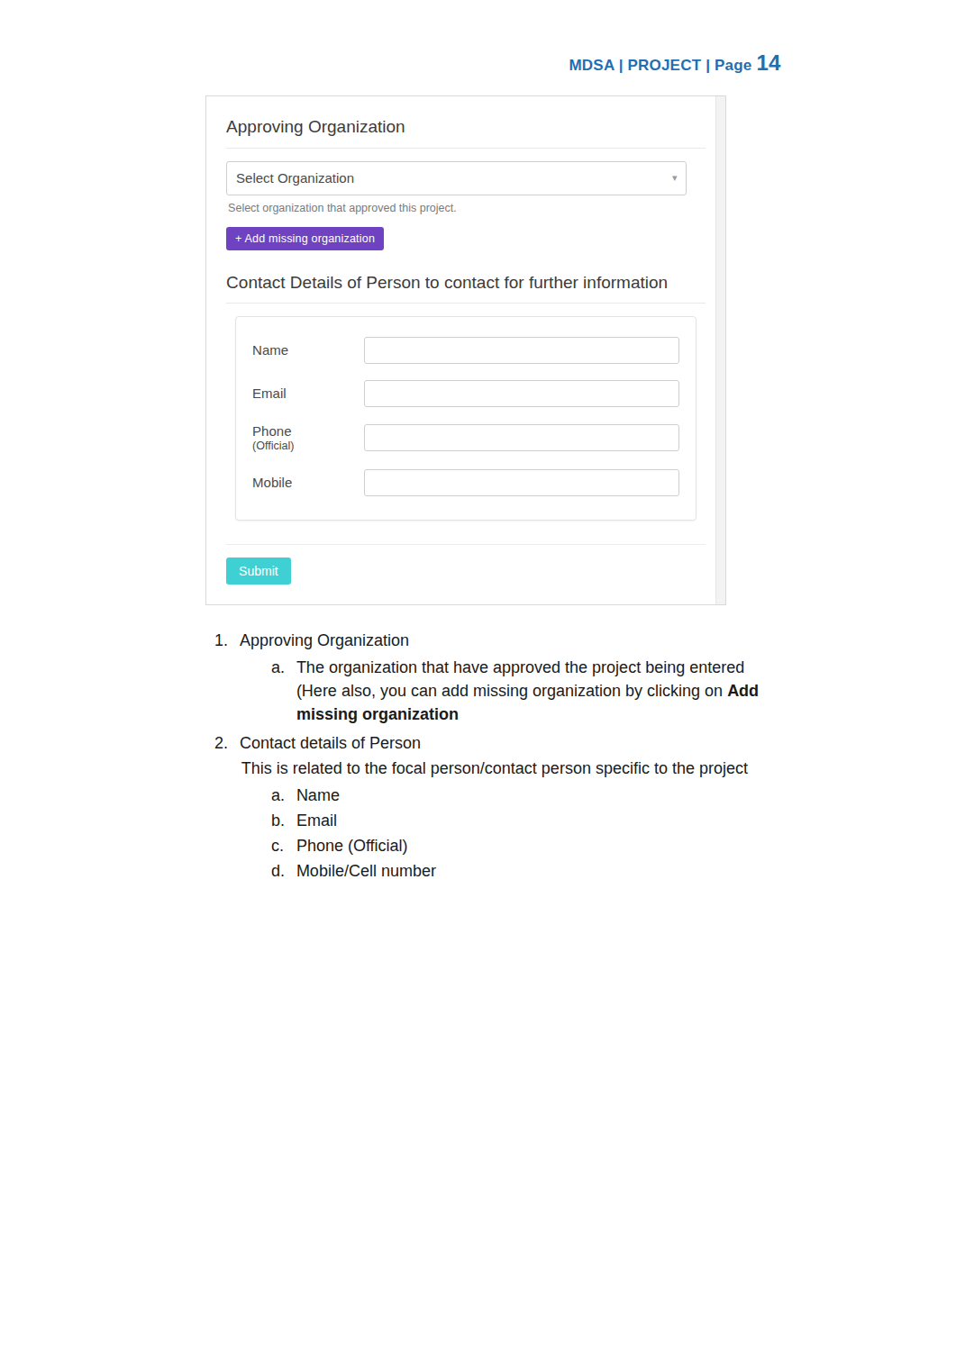MDSA | PROJECT | Page 14
Approving Organization
Select Organization
▾
Select organization that approved this project.
+ Add missing organization
Contact Details of Person to contact for further information
Name
Email
Phone(Official)
Mobile
Submit
Approving Organization
The organization that have approved the project being entered (Here also, you can add missing organization by clicking on Add missing organization
Contact details of Person
This is related to the focal person/contact person specific to the project
Name
Email
Phone (Official)
Mobile/Cell number